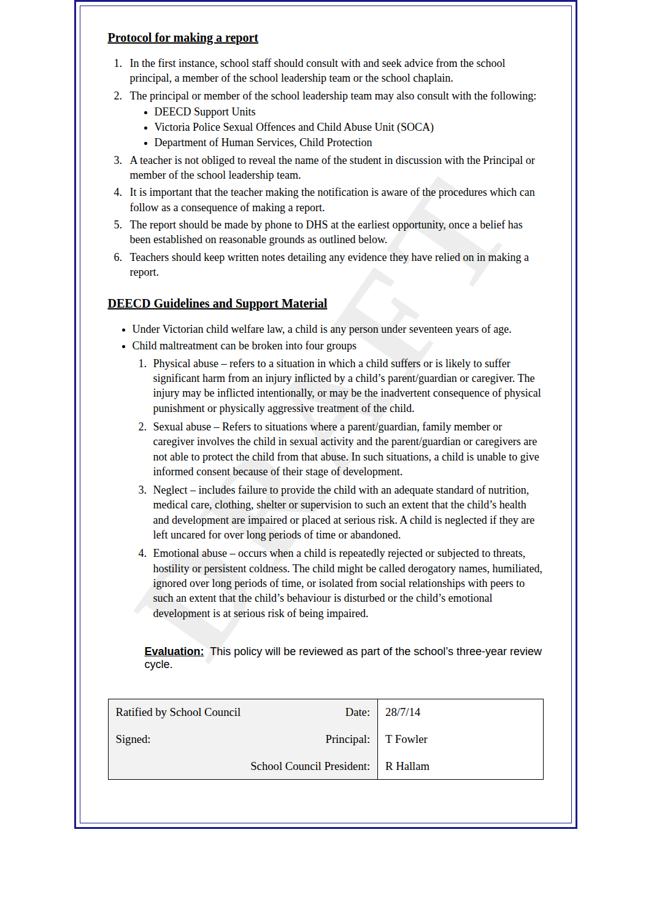DRAFT
Protocol for making a report
In the first instance, school staff should consult with and seek advice from the school principal, a member of the school leadership team or the school chaplain.
The principal or member of the school leadership team may also consult with the following:
DEECD Support Units
Victoria Police Sexual Offences and Child Abuse Unit (SOCA)
Department of Human Services, Child Protection
A teacher is not obliged to reveal the name of the student in discussion with the Principal or member of the school leadership team.
It is important that the teacher making the notification is aware of the procedures which can follow as a consequence of making a report.
The report should be made by phone to DHS at the earliest opportunity, once a belief has been established on reasonable grounds as outlined below.
Teachers should keep written notes detailing any evidence they have relied on in making a report.
DEECD Guidelines and Support Material
Under Victorian child welfare law, a child is any person under seventeen years of age.
Child maltreatment can be broken into four groups
Physical abuse – refers to a situation in which a child suffers or is likely to suffer significant harm from an injury inflicted by a child’s parent/guardian or caregiver. The injury may be inflicted intentionally, or may be the inadvertent consequence of physical punishment or physically aggressive treatment of the child.
Sexual abuse – Refers to situations where a parent/guardian, family member or caregiver involves the child in sexual activity and the parent/guardian or caregivers are not able to protect the child from that abuse. In such situations, a child is unable to give informed consent because of their stage of development.
Neglect – includes failure to provide the child with an adequate standard of nutrition, medical care, clothing, shelter or supervision to such an extent that the child’s health and development are impaired or placed at serious risk. A child is neglected if they are left uncared for over long periods of time or abandoned.
Emotional abuse – occurs when a child is repeatedly rejected or subjected to threats, hostility or persistent coldness. The child might be called derogatory names, humiliated, ignored over long periods of time, or isolated from social relationships with peers to such an extent that the child’s behaviour is disturbed or the child’s emotional development is at serious risk of being impaired.
Evaluation: This policy will be reviewed as part of the school’s three-year review cycle.
| Ratified by School Council Date: Signed: Principal: School Council President: | 28/7/14 T Fowler R Hallam |